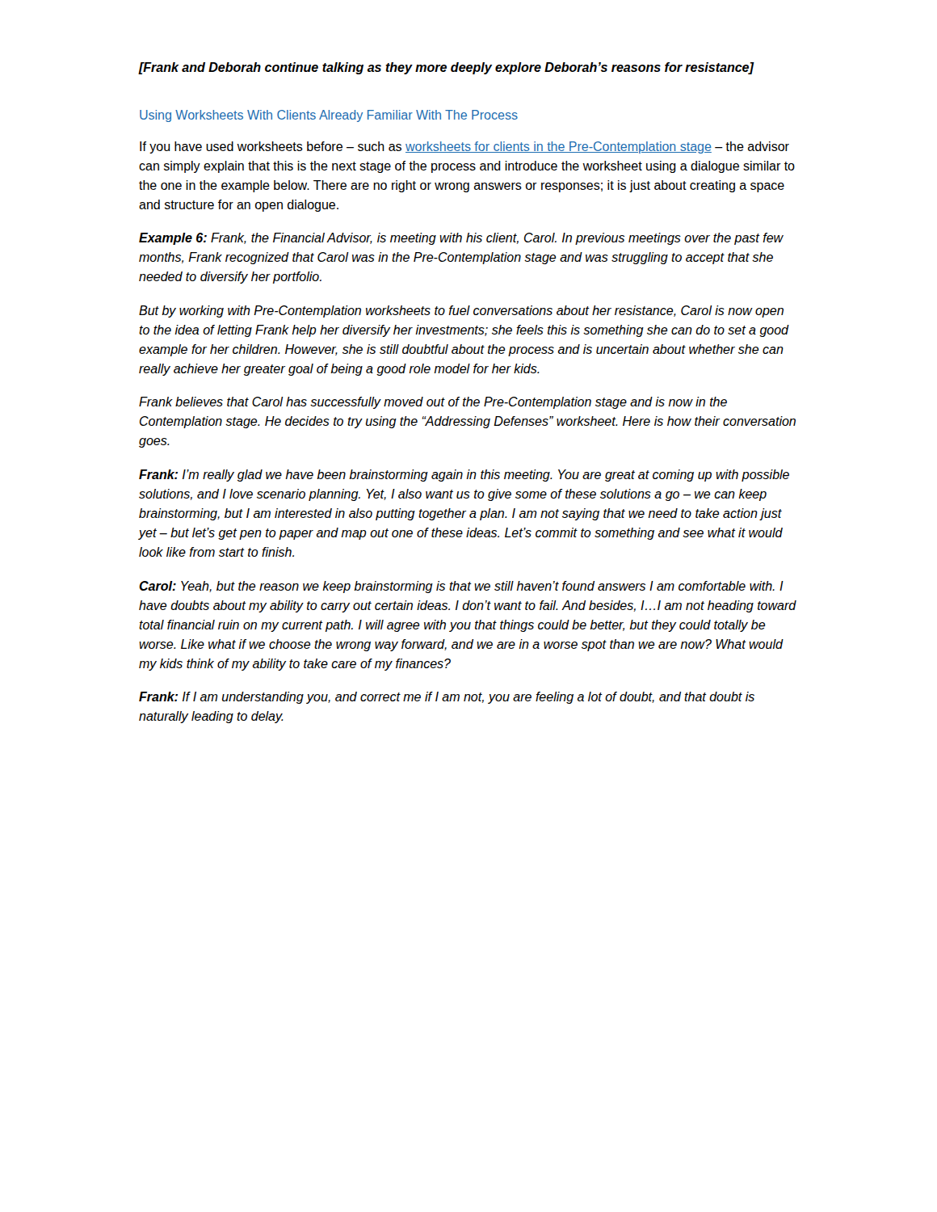[Frank and Deborah continue talking as they more deeply explore Deborah’s reasons for resistance]
Using Worksheets With Clients Already Familiar With The Process
If you have used worksheets before – such as worksheets for clients in the Pre-Contemplation stage – the advisor can simply explain that this is the next stage of the process and introduce the worksheet using a dialogue similar to the one in the example below. There are no right or wrong answers or responses; it is just about creating a space and structure for an open dialogue.
Example 6: Frank, the Financial Advisor, is meeting with his client, Carol. In previous meetings over the past few months, Frank recognized that Carol was in the Pre-Contemplation stage and was struggling to accept that she needed to diversify her portfolio.
But by working with Pre-Contemplation worksheets to fuel conversations about her resistance, Carol is now open to the idea of letting Frank help her diversify her investments; she feels this is something she can do to set a good example for her children. However, she is still doubtful about the process and is uncertain about whether she can really achieve her greater goal of being a good role model for her kids.
Frank believes that Carol has successfully moved out of the Pre-Contemplation stage and is now in the Contemplation stage. He decides to try using the “Addressing Defenses” worksheet. Here is how their conversation goes.
Frank: I’m really glad we have been brainstorming again in this meeting. You are great at coming up with possible solutions, and I love scenario planning. Yet, I also want us to give some of these solutions a go – we can keep brainstorming, but I am interested in also putting together a plan. I am not saying that we need to take action just yet – but let’s get pen to paper and map out one of these ideas. Let’s commit to something and see what it would look like from start to finish.
Carol: Yeah, but the reason we keep brainstorming is that we still haven’t found answers I am comfortable with. I have doubts about my ability to carry out certain ideas. I don’t want to fail. And besides, I…I am not heading toward total financial ruin on my current path. I will agree with you that things could be better, but they could totally be worse. Like what if we choose the wrong way forward, and we are in a worse spot than we are now? What would my kids think of my ability to take care of my finances?
Frank: If I am understanding you, and correct me if I am not, you are feeling a lot of doubt, and that doubt is naturally leading to delay.